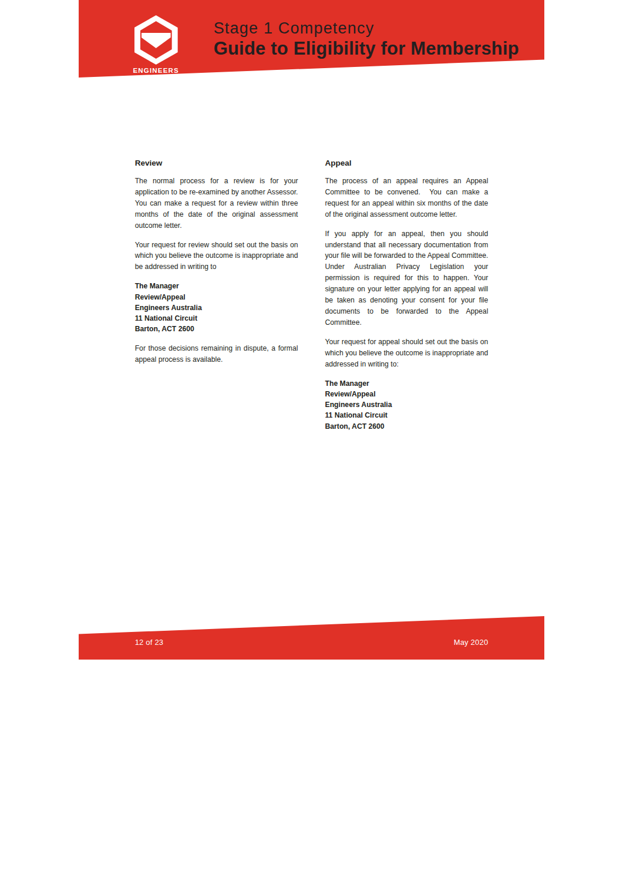ENGINEERS AUSTRALIA
Stage 1 Competency
Guide to Eligibility for Membership
Review
The normal process for a review is for your application to be re-examined by another Assessor. You can make a request for a review within three months of the date of the original assessment outcome letter.
Your request for review should set out the basis on which you believe the outcome is inappropriate and be addressed in writing to
The Manager
Review/Appeal
Engineers Australia
11 National Circuit
Barton, ACT 2600
For those decisions remaining in dispute, a formal appeal process is available.
Appeal
The process of an appeal requires an Appeal Committee to be convened. You can make a request for an appeal within six months of the date of the original assessment outcome letter.
If you apply for an appeal, then you should understand that all necessary documentation from your file will be forwarded to the Appeal Committee. Under Australian Privacy Legislation your permission is required for this to happen. Your signature on your letter applying for an appeal will be taken as denoting your consent for your file documents to be forwarded to the Appeal Committee.
Your request for appeal should set out the basis on which you believe the outcome is inappropriate and addressed in writing to:
The Manager
Review/Appeal
Engineers Australia
11 National Circuit
Barton, ACT 2600
12 of 23
May 2020